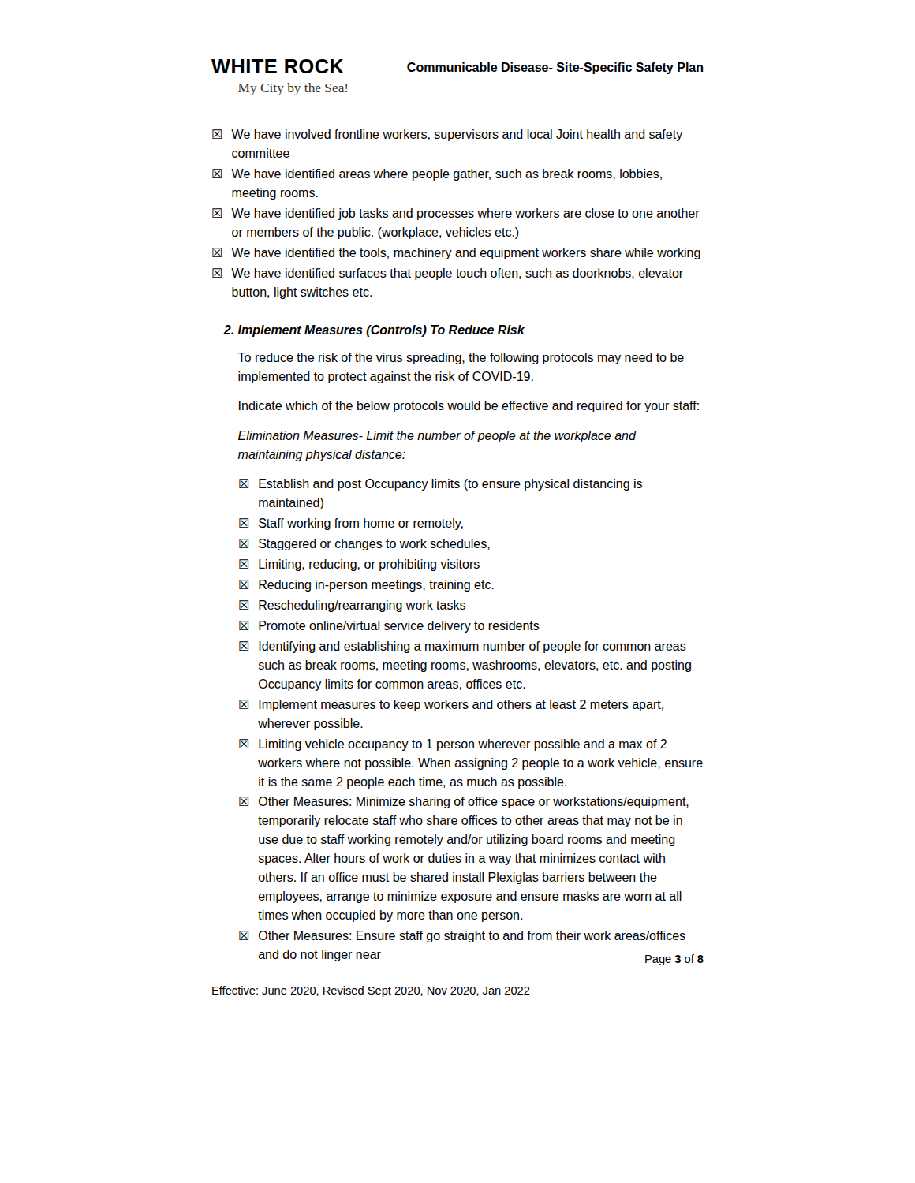WHITE ROCK
My City by the Sea!
Communicable Disease- Site-Specific Safety Plan
We have involved frontline workers, supervisors and local Joint health and safety committee
We have identified areas where people gather, such as break rooms, lobbies, meeting rooms.
We have identified job tasks and processes where workers are close to one another or members of the public. (workplace, vehicles etc.)
We have identified the tools, machinery and equipment workers share while working
We have identified surfaces that people touch often, such as doorknobs, elevator button, light switches etc.
Implement Measures (Controls) To Reduce Risk
To reduce the risk of the virus spreading, the following protocols may need to be implemented to protect against the risk of COVID-19.
Indicate which of the below protocols would be effective and required for your staff:
Elimination Measures- Limit the number of people at the workplace and maintaining physical distance:
Establish and post Occupancy limits (to ensure physical distancing is maintained)
Staff working from home or remotely,
Staggered or changes to work schedules,
Limiting, reducing, or prohibiting visitors
Reducing in-person meetings, training etc.
Rescheduling/rearranging work tasks
Promote online/virtual service delivery to residents
Identifying and establishing a maximum number of people for common areas such as break rooms, meeting rooms, washrooms, elevators, etc. and posting Occupancy limits for common areas, offices etc.
Implement measures to keep workers and others at least 2 meters apart, wherever possible.
Limiting vehicle occupancy to 1 person wherever possible and a max of 2 workers where not possible. When assigning 2 people to a work vehicle, ensure it is the same 2 people each time, as much as possible.
Other Measures: Minimize sharing of office space or workstations/equipment, temporarily relocate staff who share offices to other areas that may not be in use due to staff working remotely and/or utilizing board rooms and meeting spaces. Alter hours of work or duties in a way that minimizes contact with others. If an office must be shared install Plexiglas barriers between the employees, arrange to minimize exposure and ensure masks are worn at all times when occupied by more than one person.
Other Measures: Ensure staff go straight to and from their work areas/offices and do not linger near
Page 3 of 8
Effective: June 2020, Revised Sept 2020, Nov 2020, Jan 2022